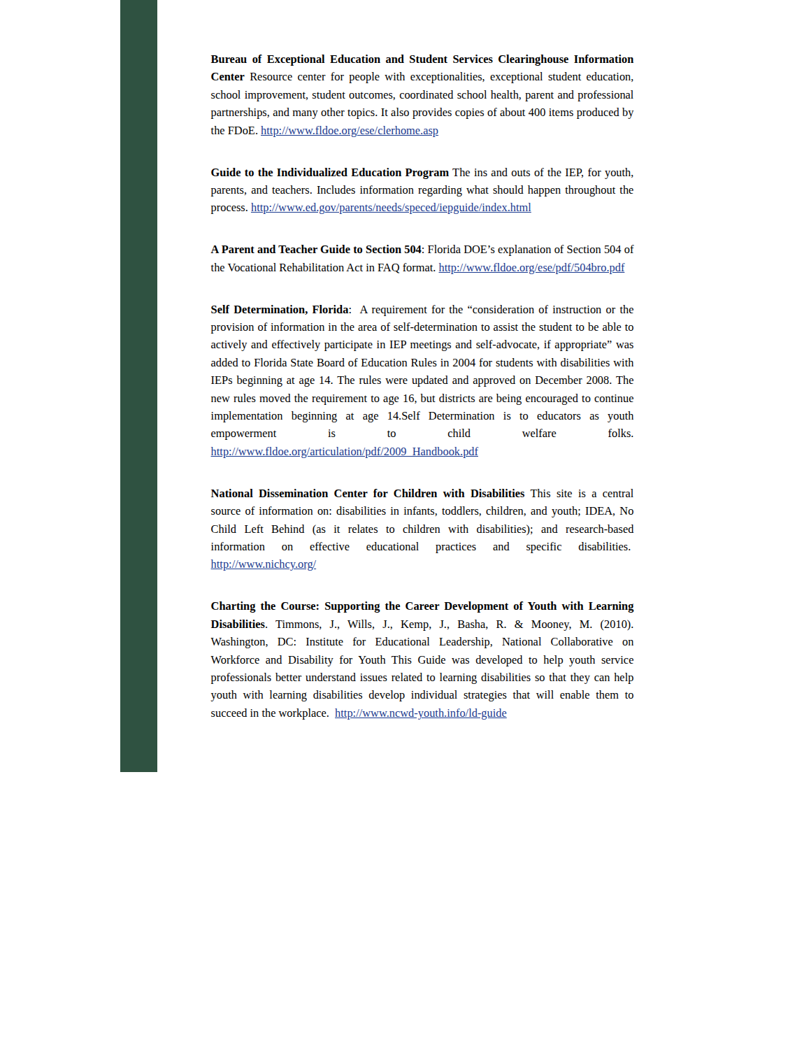Bureau of Exceptional Education and Student Services Clearinghouse Information Center Resource center for people with exceptionalities, exceptional student education, school improvement, student outcomes, coordinated school health, parent and professional partnerships, and many other topics. It also provides copies of about 400 items produced by the FDoE. http://www.fldoe.org/ese/clerhome.asp
Guide to the Individualized Education Program The ins and outs of the IEP, for youth, parents, and teachers. Includes information regarding what should happen throughout the process. http://www.ed.gov/parents/needs/speced/iepguide/index.html
A Parent and Teacher Guide to Section 504: Florida DOE’s explanation of Section 504 of the Vocational Rehabilitation Act in FAQ format. http://www.fldoe.org/ese/pdf/504bro.pdf
Self Determination, Florida: A requirement for the “consideration of instruction or the provision of information in the area of self-determination to assist the student to be able to actively and effectively participate in IEP meetings and self-advocate, if appropriate” was added to Florida State Board of Education Rules in 2004 for students with disabilities with IEPs beginning at age 14. The rules were updated and approved on December 2008. The new rules moved the requirement to age 16, but districts are being encouraged to continue implementation beginning at age 14.Self Determination is to educators as youth empowerment is to child welfare folks. http://www.fldoe.org/articulation/pdf/2009_Handbook.pdf
National Dissemination Center for Children with Disabilities This site is a central source of information on: disabilities in infants, toddlers, children, and youth; IDEA, No Child Left Behind (as it relates to children with disabilities); and research-based information on effective educational practices and specific disabilities. http://www.nichcy.org/
Charting the Course: Supporting the Career Development of Youth with Learning Disabilities. Timmons, J., Wills, J., Kemp, J., Basha, R. & Mooney, M. (2010). Washington, DC: Institute for Educational Leadership, National Collaborative on Workforce and Disability for Youth This Guide was developed to help youth service professionals better understand issues related to learning disabilities so that they can help youth with learning disabilities develop individual strategies that will enable them to succeed in the workplace. http://www.ncwd-youth.info/ld-guide